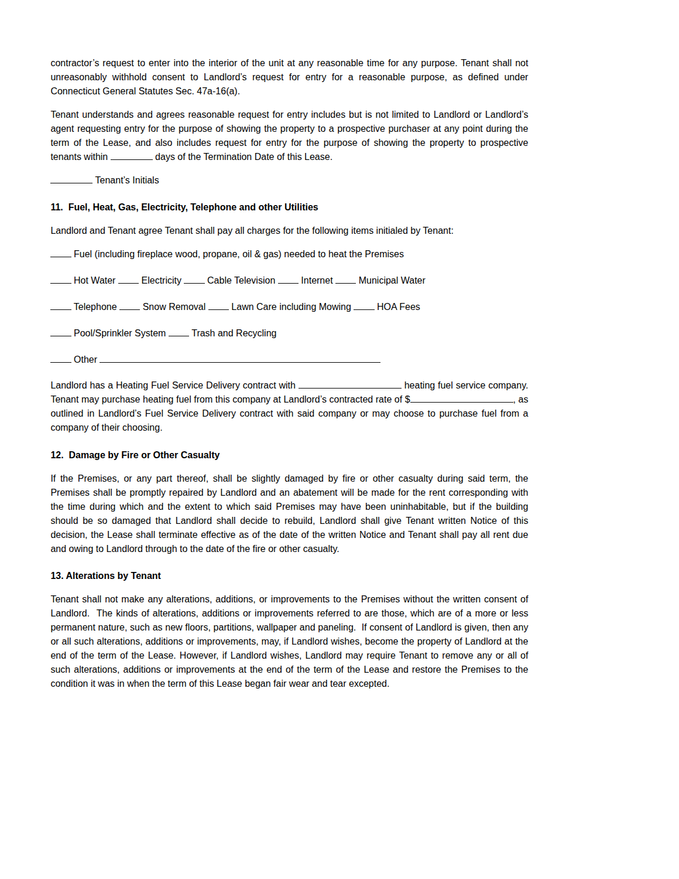contractor’s request to enter into the interior of the unit at any reasonable time for any purpose. Tenant shall not unreasonably withhold consent to Landlord’s request for entry for a reasonable purpose, as defined under Connecticut General Statutes Sec. 47a-16(a).
Tenant understands and agrees reasonable request for entry includes but is not limited to Landlord or Landlord’s agent requesting entry for the purpose of showing the property to a prospective purchaser at any point during the term of the Lease, and also includes request for entry for the purpose of showing the property to prospective tenants within days of the Termination Date of this Lease.
Tenant’s Initials
11. Fuel, Heat, Gas, Electricity, Telephone and other Utilities
Landlord and Tenant agree Tenant shall pay all charges for the following items initialed by Tenant:
Fuel (including fireplace wood, propane, oil & gas) needed to heat the Premises
Hot Water Electricity Cable Television Internet Municipal Water
Telephone Snow Removal Lawn Care including Mowing HOA Fees
Pool/Sprinkler System Trash and Recycling
Other
Landlord has a Heating Fuel Service Delivery contract with heating fuel service company. Tenant may purchase heating fuel from this company at Landlord’s contracted rate of $ , as outlined in Landlord’s Fuel Service Delivery contract with said company or may choose to purchase fuel from a company of their choosing.
12. Damage by Fire or Other Casualty
If the Premises, or any part thereof, shall be slightly damaged by fire or other casualty during said term, the Premises shall be promptly repaired by Landlord and an abatement will be made for the rent corresponding with the time during which and the extent to which said Premises may have been uninhabitable, but if the building should be so damaged that Landlord shall decide to rebuild, Landlord shall give Tenant written Notice of this decision, the Lease shall terminate effective as of the date of the written Notice and Tenant shall pay all rent due and owing to Landlord through to the date of the fire or other casualty.
13. Alterations by Tenant
Tenant shall not make any alterations, additions, or improvements to the Premises without the written consent of Landlord. The kinds of alterations, additions or improvements referred to are those, which are of a more or less permanent nature, such as new floors, partitions, wallpaper and paneling. If consent of Landlord is given, then any or all such alterations, additions or improvements, may, if Landlord wishes, become the property of Landlord at the end of the term of the Lease. However, if Landlord wishes, Landlord may require Tenant to remove any or all of such alterations, additions or improvements at the end of the term of the Lease and restore the Premises to the condition it was in when the term of this Lease began fair wear and tear excepted.